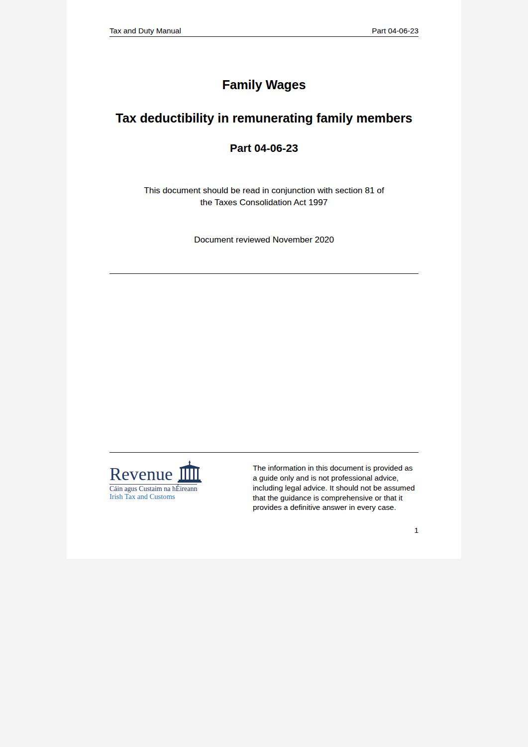Tax and Duty Manual
Part 04-06-23
Family Wages
Tax deductibility in remunerating family members
Part 04-06-23
This document should be read in conjunction with section 81 of the Taxes Consolidation Act 1997
Document reviewed November 2020
Revenue
Cáin agus Custaim na hÉireann
Irish Tax and Customs
The information in this document is provided as a guide only and is not professional advice, including legal advice. It should not be assumed that the guidance is comprehensive or that it provides a definitive answer in every case.
1